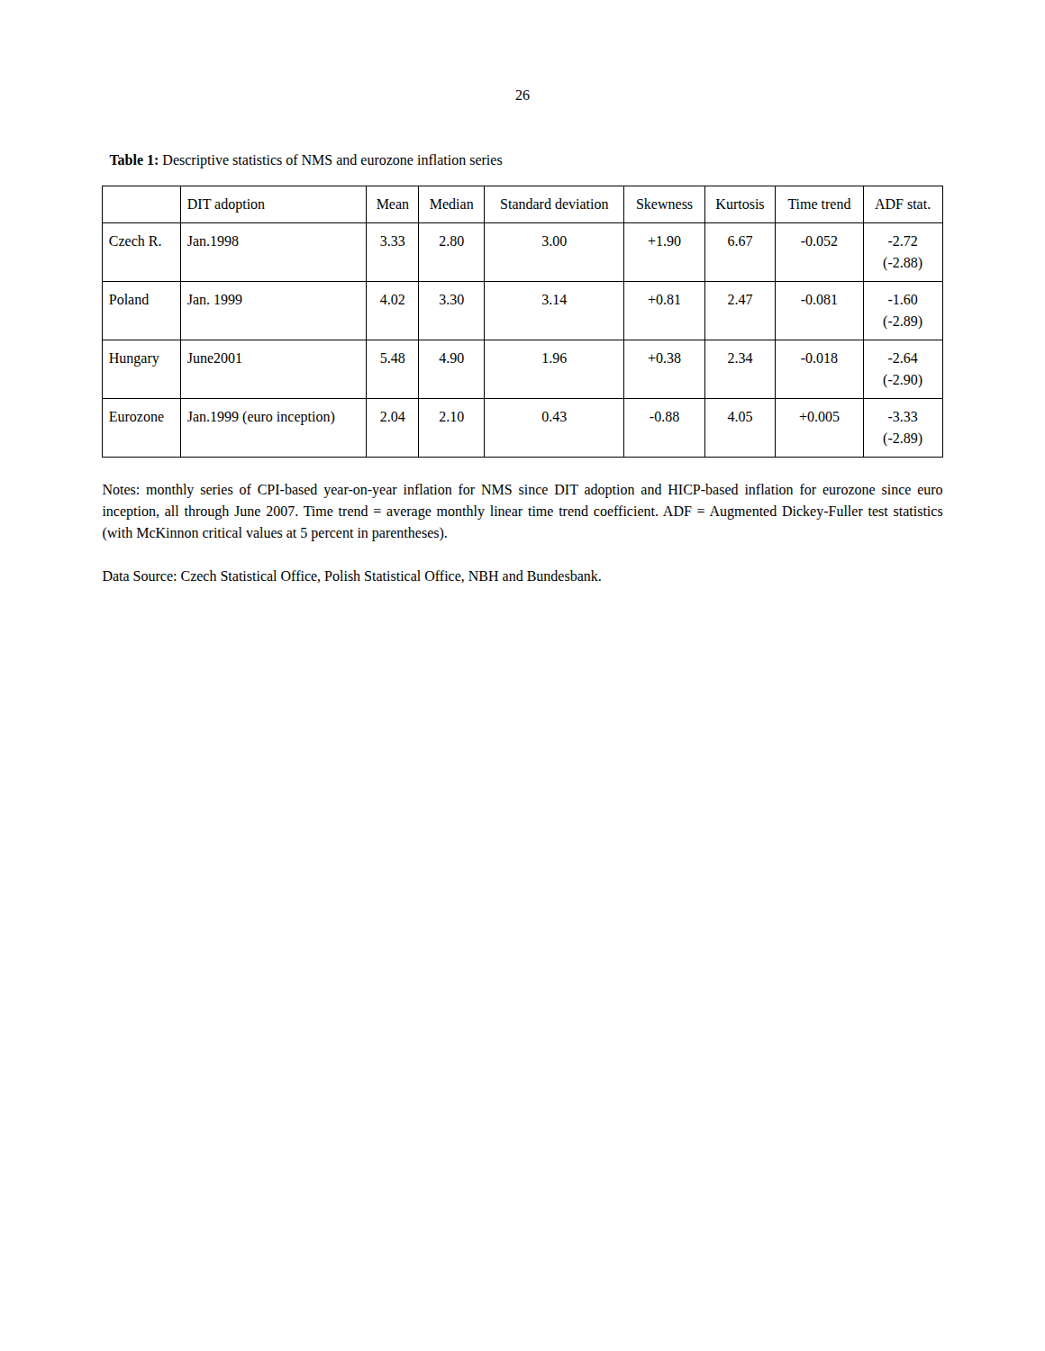26
Table 1: Descriptive statistics of NMS and eurozone inflation series
| | DIT adoption | Mean | Median | Standard deviation | Skewness | Kurtosis | Time trend | ADF stat. |
| --- | --- | --- | --- | --- | --- | --- | --- | --- |
| Czech R. | Jan.1998 | 3.33 | 2.80 | 3.00 | +1.90 | 6.67 | -0.052 | -2.72 (-2.88) |
| Poland | Jan. 1999 | 4.02 | 3.30 | 3.14 | +0.81 | 2.47 | -0.081 | -1.60 (-2.89) |
| Hungary | June2001 | 5.48 | 4.90 | 1.96 | +0.38 | 2.34 | -0.018 | -2.64 (-2.90) |
| Eurozone | Jan.1999 (euro inception) | 2.04 | 2.10 | 0.43 | -0.88 | 4.05 | +0.005 | -3.33 (-2.89) |
Notes: monthly series of CPI-based year-on-year inflation for NMS since DIT adoption and HICP-based inflation for eurozone since euro inception, all through June 2007. Time trend = average monthly linear time trend coefficient. ADF = Augmented Dickey-Fuller test statistics (with McKinnon critical values at 5 percent in parentheses).
Data Source: Czech Statistical Office, Polish Statistical Office, NBH and Bundesbank.